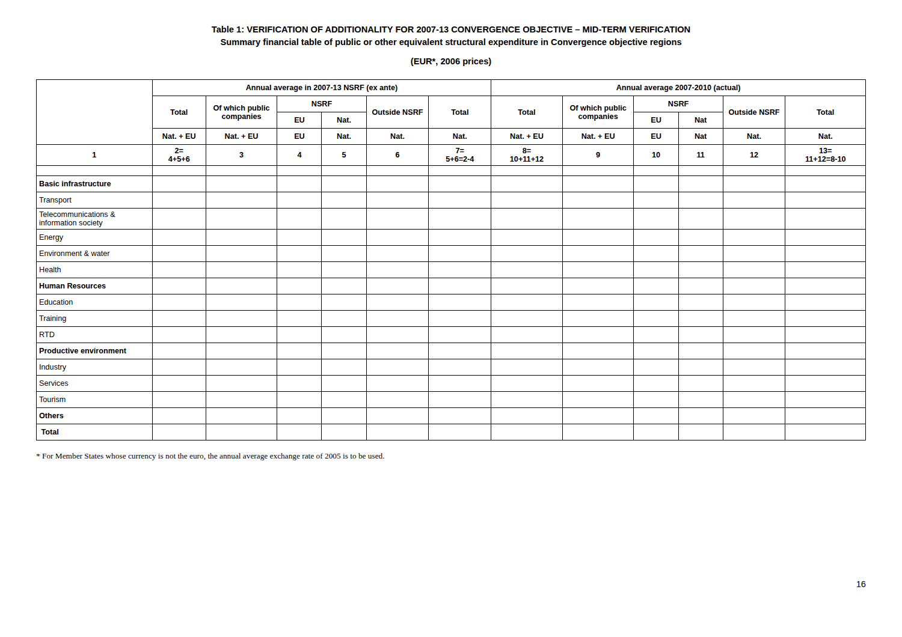Table 1: VERIFICATION OF ADDITIONALITY FOR 2007-13 CONVERGENCE OBJECTIVE – MID-TERM VERIFICATION
Summary financial table of public or other equivalent structural expenditure in Convergence objective regions
(EUR*, 2006 prices)
| | Annual average in 2007-13 NSRF (ex ante) | Annual average 2007-2010 (actual) |
| --- | --- | --- |
| Total | Of which public companies | NSRF | Outside NSRF | Total | Total | Of which public companies | NSRF | Outside NSRF | Total |
| EU | Nat. | EU | Nat |
| Nat. + EU | Nat. + EU | EU | Nat. | Nat. | Nat. | Nat. + EU | Nat. + EU | EU | Nat | Nat. | Nat. |
| 1 | 2= 4+5+6 | 3 | 4 | 5 | 6 | 7= 5+6=2-4 | 8= 10+11+12 | 9 | 10 | 11 | 12 | 13= 11+12=8-10 |
| Basic infrastructure | | | | | | | | | | | | |
| Transport | | | | | | | | | | | | |
| Telecommunications & information society | | | | | | | | | | | | |
| Energy | | | | | | | | | | | | |
| Environment & water | | | | | | | | | | | | |
| Health | | | | | | | | | | | | |
| Human Resources | | | | | | | | | | | | |
| Education | | | | | | | | | | | | |
| Training | | | | | | | | | | | | |
| RTD | | | | | | | | | | | | |
| Productive environment | | | | | | | | | | | | |
| Industry | | | | | | | | | | | | |
| Services | | | | | | | | | | | | |
| Tourism | | | | | | | | | | | | |
| Others | | | | | | | | | | | | |
| Total | | | | | | | | | | | | |
* For Member States whose currency is not the euro, the annual average exchange rate of 2005 is to be used.
16